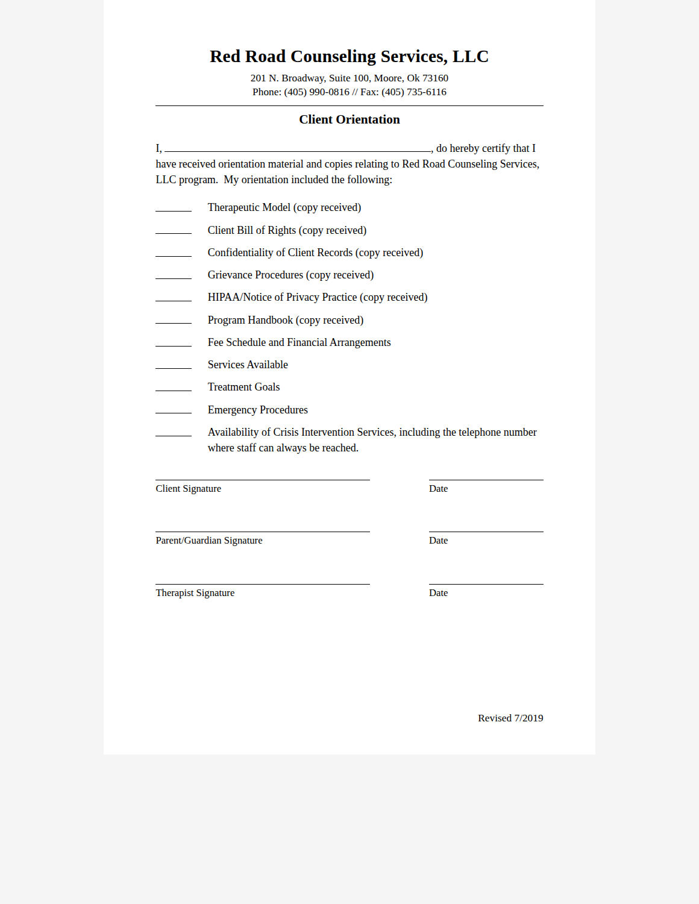Red Road Counseling Services, LLC
201 N. Broadway, Suite 100, Moore, Ok 73160
Phone: (405) 990-0816 // Fax: (405) 735-6116
Client Orientation
I, , do hereby certify that I have received orientation material and copies relating to Red Road Counseling Services, LLC program. My orientation included the following:
Therapeutic Model (copy received)
Client Bill of Rights (copy received)
Confidentiality of Client Records (copy received)
Grievance Procedures (copy received)
HIPAA/Notice of Privacy Practice (copy received)
Program Handbook (copy received)
Fee Schedule and Financial Arrangements
Services Available
Treatment Goals
Emergency Procedures
Availability of Crisis Intervention Services, including the telephone number where staff can always be reached.
| Client Signature | | Date |
| Parent/Guardian Signature | | Date |
| Therapist Signature | | Date |
Revised 7/2019